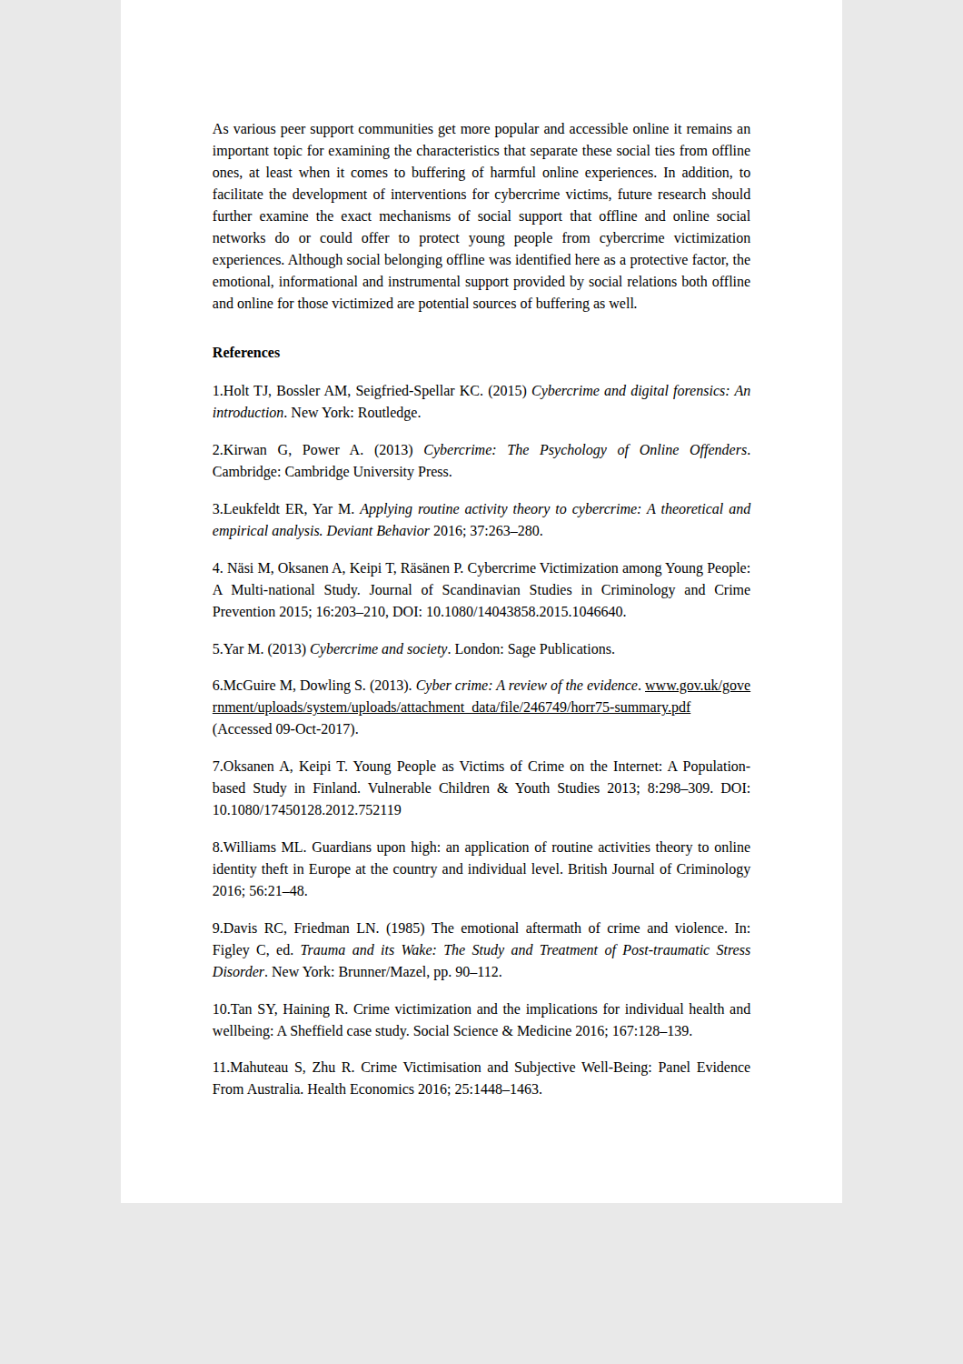As various peer support communities get more popular and accessible online it remains an important topic for examining the characteristics that separate these social ties from offline ones, at least when it comes to buffering of harmful online experiences. In addition, to facilitate the development of interventions for cybercrime victims, future research should further examine the exact mechanisms of social support that offline and online social networks do or could offer to protect young people from cybercrime victimization experiences. Although social belonging offline was identified here as a protective factor, the emotional, informational and instrumental support provided by social relations both offline and online for those victimized are potential sources of buffering as well.
References
1.Holt TJ, Bossler AM, Seigfried-Spellar KC. (2015) Cybercrime and digital forensics: An introduction. New York: Routledge.
2.Kirwan G, Power A. (2013) Cybercrime: The Psychology of Online Offenders. Cambridge: Cambridge University Press.
3.Leukfeldt ER, Yar M. Applying routine activity theory to cybercrime: A theoretical and empirical analysis. Deviant Behavior 2016; 37:263–280.
4. Näsi M, Oksanen A, Keipi T, Räsänen P. Cybercrime Victimization among Young People: A Multi-national Study. Journal of Scandinavian Studies in Criminology and Crime Prevention 2015; 16:203–210, DOI: 10.1080/14043858.2015.1046640.
5.Yar M. (2013) Cybercrime and society. London: Sage Publications.
6.McGuire M, Dowling S. (2013). Cyber crime: A review of the evidence. www.gov.uk/government/uploads/system/uploads/attachment_data/file/246749/horr75-summary.pdf (Accessed 09-Oct-2017).
7.Oksanen A, Keipi T. Young People as Victims of Crime on the Internet: A Population-based Study in Finland. Vulnerable Children & Youth Studies 2013; 8:298–309. DOI: 10.1080/17450128.2012.752119
8.Williams ML. Guardians upon high: an application of routine activities theory to online identity theft in Europe at the country and individual level. British Journal of Criminology 2016; 56:21–48.
9.Davis RC, Friedman LN. (1985) The emotional aftermath of crime and violence. In: Figley C, ed. Trauma and its Wake: The Study and Treatment of Post-traumatic Stress Disorder. New York: Brunner/Mazel, pp. 90–112.
10.Tan SY, Haining R. Crime victimization and the implications for individual health and wellbeing: A Sheffield case study. Social Science & Medicine 2016; 167:128–139.
11.Mahuteau S, Zhu R. Crime Victimisation and Subjective Well-Being: Panel Evidence From Australia. Health Economics 2016; 25:1448–1463.